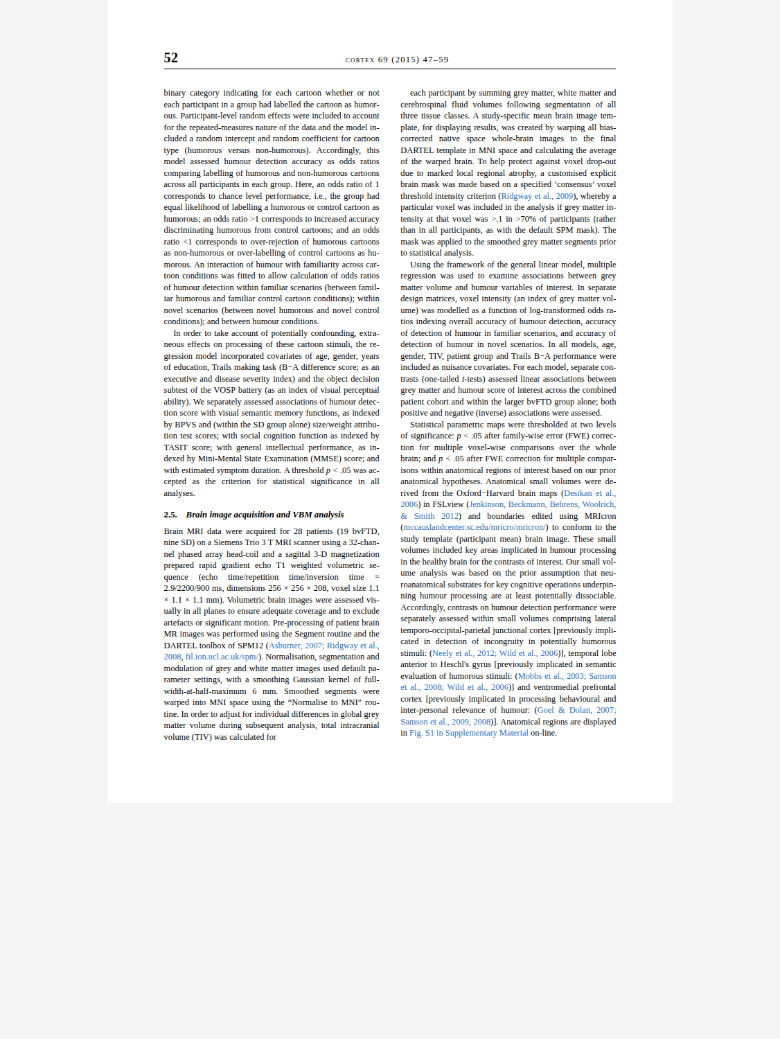52
cortex 69 (2015) 47–59
binary category indicating for each cartoon whether or not each participant in a group had labelled the cartoon as humorous. Participant-level random effects were included to account for the repeated-measures nature of the data and the model included a random intercept and random coefficient for cartoon type (humorous versus non-humorous). Accordingly, this model assessed humour detection accuracy as odds ratios comparing labelling of humorous and non-humorous cartoons across all participants in each group. Here, an odds ratio of 1 corresponds to chance level performance, i.e., the group had equal likelihood of labelling a humorous or control cartoon as humorous; an odds ratio >1 corresponds to increased accuracy discriminating humorous from control cartoons; and an odds ratio <1 corresponds to over-rejection of humorous cartoons as non-humorous or over-labelling of control cartoons as humorous. An interaction of humour with familiarity across cartoon conditions was fitted to allow calculation of odds ratios of humour detection within familiar scenarios (between familiar humorous and familiar control cartoon conditions); within novel scenarios (between novel humorous and novel control conditions); and between humour conditions.
In order to take account of potentially confounding, extraneous effects on processing of these cartoon stimuli, the regression model incorporated covariates of age, gender, years of education, Trails making task (B−A difference score; as an executive and disease severity index) and the object decision subtest of the VOSP battery (as an index of visual perceptual ability). We separately assessed associations of humour detection score with visual semantic memory functions, as indexed by BPVS and (within the SD group alone) size/weight attribution test scores; with social cognition function as indexed by TASIT score; with general intellectual performance, as indexed by Mini-Mental State Examination (MMSE) score; and with estimated symptom duration. A threshold p < .05 was accepted as the criterion for statistical significance in all analyses.
2.5. Brain image acquisition and VBM analysis
Brain MRI data were acquired for 28 patients (19 bvFTD, nine SD) on a Siemens Trio 3 T MRI scanner using a 32-channel phased array head-coil and a sagittal 3-D magnetization prepared rapid gradient echo T1 weighted volumetric sequence (echo time/repetition time/inversion time = 2.9/2200/900 ms, dimensions 256 × 256 × 208, voxel size 1.1 × 1.1 × 1.1 mm). Volumetric brain images were assessed visually in all planes to ensure adequate coverage and to exclude artefacts or significant motion. Pre-processing of patient brain MR images was performed using the Segment routine and the DARTEL toolbox of SPM12 (Asburner, 2007; Ridgway et al., 2008, fil.ion.ucl.ac.uk/spm/). Normalisation, segmentation and modulation of grey and white matter images used default parameter settings, with a smoothing Gaussian kernel of full-width-at-half-maximum 6 mm. Smoothed segments were warped into MNI space using the “Normalise to MNI” routine. In order to adjust for individual differences in global grey matter volume during subsequent analysis, total intracranial volume (TIV) was calculated for
each participant by summing grey matter, white matter and cerebrospinal fluid volumes following segmentation of all three tissue classes. A study-specific mean brain image template, for displaying results, was created by warping all bias-corrected native space whole-brain images to the final DARTEL template in MNI space and calculating the average of the warped brain. To help protect against voxel drop-out due to marked local regional atrophy, a customised explicit brain mask was made based on a specified ‘consensus’ voxel threshold intensity criterion (Ridgway et al., 2009), whereby a particular voxel was included in the analysis if grey matter intensity at that voxel was >.1 in >70% of participants (rather than in all participants, as with the default SPM mask). The mask was applied to the smoothed grey matter segments prior to statistical analysis.
Using the framework of the general linear model, multiple regression was used to examine associations between grey matter volume and humour variables of interest. In separate design matrices, voxel intensity (an index of grey matter volume) was modelled as a function of log-transformed odds ratios indexing overall accuracy of humour detection, accuracy of detection of humour in familiar scenarios, and accuracy of detection of humour in novel scenarios. In all models, age, gender, TIV, patient group and Trails B−A performance were included as nuisance covariates. For each model, separate contrasts (one-tailed t-tests) assessed linear associations between grey matter and humour score of interest across the combined patient cohort and within the larger bvFTD group alone; both positive and negative (inverse) associations were assessed.
Statistical parametric maps were thresholded at two levels of significance: p < .05 after family-wise error (FWE) correction for multiple voxel-wise comparisons over the whole brain; and p < .05 after FWE correction for multiple comparisons within anatomical regions of interest based on our prior anatomical hypotheses. Anatomical small volumes were derived from the Oxford−Harvard brain maps (Desikan et al., 2006) in FSLview (Jenkinson, Beckmann, Behrens, Woolrich, & Smith 2012) and boundaries edited using MRIcron (mccauslandcenter.sc.edu/mricro/mricron/) to conform to the study template (participant mean) brain image. These small volumes included key areas implicated in humour processing in the healthy brain for the contrasts of interest. Our small volume analysis was based on the prior assumption that neuroanatomical substrates for key cognitive operations underpinning humour processing are at least potentially dissociable. Accordingly, contrasts on humour detection performance were separately assessed within small volumes comprising lateral temporo-occipital-parietal junctional cortex [previously implicated in detection of incongruity in potentially humorous stimuli: (Neely et al., 2012; Wild et al., 2006)], temporal lobe anterior to Heschl's gyrus [previously implicated in semantic evaluation of humorous stimuli: (Mobbs et al., 2003; Samson et al., 2008; Wild et al., 2006)] and ventromedial prefrontal cortex [previously implicated in processing behavioural and inter-personal relevance of humour: (Goel & Dolan, 2007; Samson et al., 2009, 2008)]. Anatomical regions are displayed in Fig. S1 in Supplementary Material on-line.